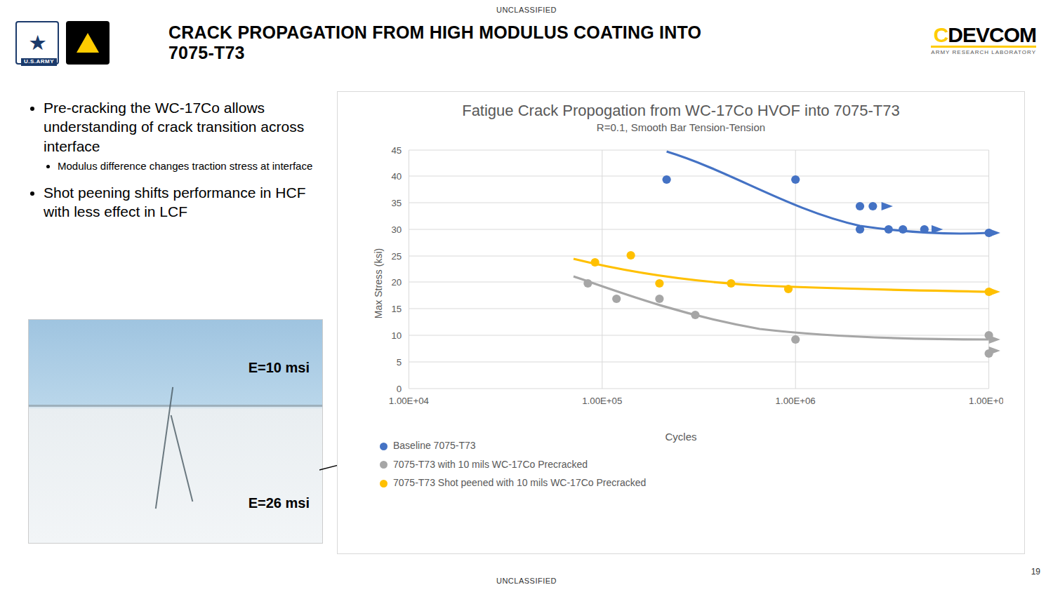UNCLASSIFIED
★ U.S.ARMY
Crack Propagation from High Modulus Coating into 7075-T73
CDEVCOM
ARMY RESEARCH LABORATORY
Pre-cracking the WC-17Co allows understanding of crack transition across interface
Modulus difference changes traction stress at interface
Shot peening shifts performance in HCF with less effect in LCF
E=10 msi
E=26 msi
Fatigue Crack Propogation from WC-17Co HVOF into 7075-T73
R=0.1, Smooth Bar Tension-Tension
Max Stress (ksi)
0 5 10 15 20 25 30 35 40 45 1.00E+04 1.00E+05 1.00E+06 1.00E+07
Cycles
Baseline 7075-T73
7075-T73 with 10 mils WC-17Co Precracked
7075-T73 Shot peened with 10 mils WC-17Co Precracked
UNCLASSIFIED
19